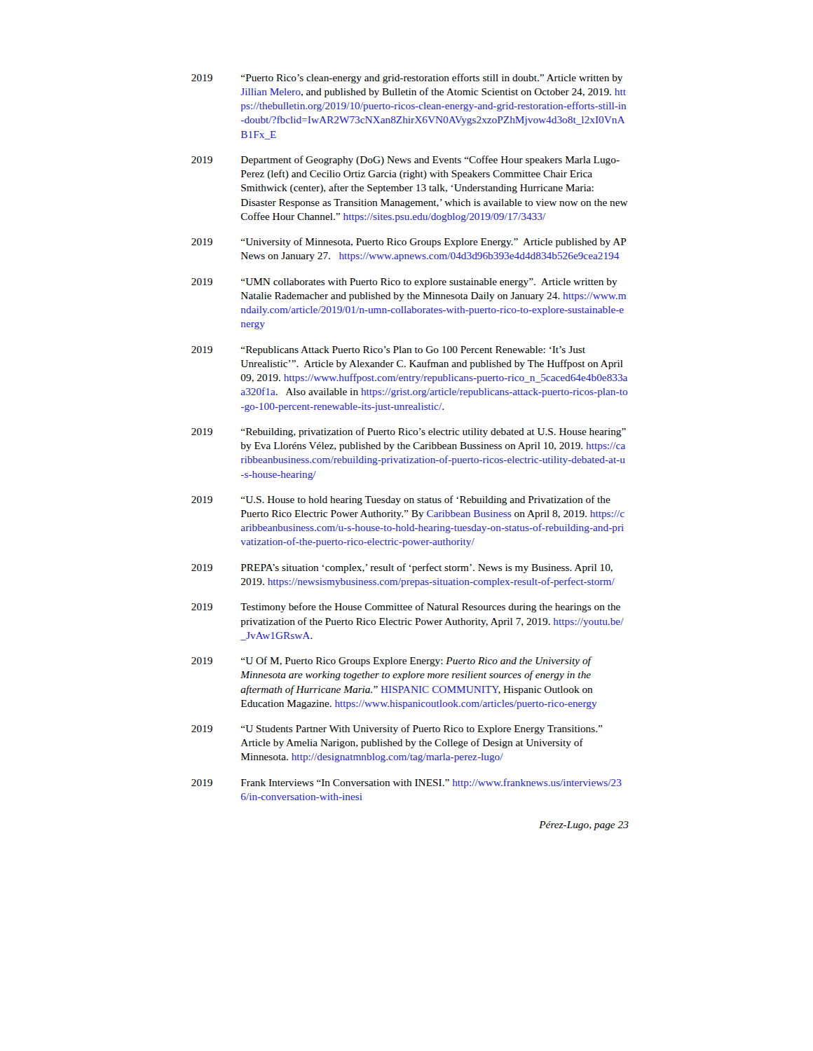2019
“Puerto Rico’s clean-energy and grid-restoration efforts still in doubt.” Article written by Jillian Melero, and published by Bulletin of the Atomic Scientist on October 24, 2019. https://thebulletin.org/2019/10/puerto-ricos-clean-energy-and-grid-restoration-efforts-still-in-doubt/?fbclid=IwAR2W73cNXan8ZhirX6VN0AVygs2xzoPZhMjvow4d3o8t_l2xI0VnAB1Fx_E
2019
Department of Geography (DoG) News and Events “Coffee Hour speakers Marla Lugo-Perez (left) and Cecilio Ortiz Garcia (right) with Speakers Committee Chair Erica Smithwick (center), after the September 13 talk, ‘Understanding Hurricane Maria: Disaster Response as Transition Management,’ which is available to view now on the new Coffee Hour Channel.” https://sites.psu.edu/dogblog/2019/09/17/3433/
2019
“University of Minnesota, Puerto Rico Groups Explore Energy.” Article published by AP News on January 27. https://www.apnews.com/04d3d96b393e4d4d834b526e9cea2194
2019
“UMN collaborates with Puerto Rico to explore sustainable energy”. Article written by Natalie Rademacher and published by the Minnesota Daily on January 24. https://www.mndaily.com/article/2019/01/n-umn-collaborates-with-puerto-rico-to-explore-sustainable-energy
2019
“Republicans Attack Puerto Rico’s Plan to Go 100 Percent Renewable: ‘It’s Just Unrealistic’”. Article by Alexander C. Kaufman and published by The Huffpost on April 09, 2019. https://www.huffpost.com/entry/republicans-puerto-rico_n_5caced64e4b0e833aa320f1a. Also available in https://grist.org/article/republicans-attack-puerto-ricos-plan-to-go-100-percent-renewable-its-just-unrealistic/.
2019
“Rebuilding, privatization of Puerto Rico’s electric utility debated at U.S. House hearing” by Eva Lloréns Vélez, published by the Caribbean Bussiness on April 10, 2019. https://caribbeanbusiness.com/rebuilding-privatization-of-puerto-ricos-electric-utility-debated-at-u-s-house-hearing/
2019
“U.S. House to hold hearing Tuesday on status of ‘Rebuilding and Privatization of the Puerto Rico Electric Power Authority.” By Caribbean Business on April 8, 2019. https://caribbeanbusiness.com/u-s-house-to-hold-hearing-tuesday-on-status-of-rebuilding-and-privatization-of-the-puerto-rico-electric-power-authority/
2019
PREPA’s situation ‘complex,’ result of ‘perfect storm’. News is my Business. April 10, 2019. https://newsismybusiness.com/prepas-situation-complex-result-of-perfect-storm/
2019
Testimony before the House Committee of Natural Resources during the hearings on the privatization of the Puerto Rico Electric Power Authority, April 7, 2019. https://youtu.be/_JvAw1GRswA.
2019
“U Of M, Puerto Rico Groups Explore Energy: Puerto Rico and the University of Minnesota are working together to explore more resilient sources of energy in the aftermath of Hurricane Maria.” HISPANIC COMMUNITY, Hispanic Outlook on Education Magazine. https://www.hispanicoutlook.com/articles/puerto-rico-energy
2019
“U Students Partner With University of Puerto Rico to Explore Energy Transitions.” Article by Amelia Narigon, published by the College of Design at University of Minnesota. http://designatmnblog.com/tag/marla-perez-lugo/
2019
Frank Interviews “In Conversation with INESI.” http://www.franknews.us/interviews/236/in-conversation-with-inesi
Pérez-Lugo, page 23